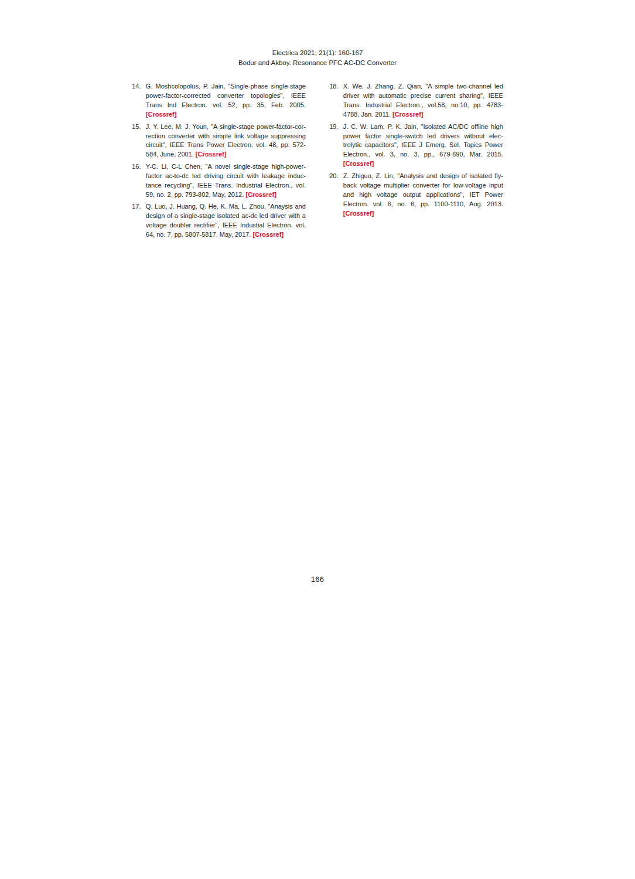Electrica 2021; 21(1): 160-167 Bodur and Akboy. Resonance PFC AC-DC Converter
14. G. Moshcolopolus, P. Jain, "Single-phase single-stage power-factor-corrected converter topologies", IEEE Trans Ind Electron. vol. 52, pp. 35, Feb. 2005. [Crossref]
15. J. Y. Lee, M. J. Youn, "A single-stage power-factor-correction converter with simple link voltage suppressing circuit", IEEE Trans Power Electron. vol. 48, pp. 572-584, June, 2001. [Crossref]
16. Y-C. Li, C-L Chen, "A novel single-stage high-power-factor ac-to-dc led driving circuit with leakage inductance recycling", IEEE Trans. Industrial Electron., vol. 59, no. 2, pp. 793-802, May, 2012. [Crossref]
17. Q. Luo, J. Huang, Q. He, K. Ma, L. Zhou, "Anaysis and design of a single-stage isolated ac-dc led driver with a voltage doubler rectifier", IEEE Industial Electron. vol. 64, no. 7, pp. 5807-5817, May, 2017. [Crossref]
18. X. We, J. Zhang, Z. Qian, "A simple two-channel led driver with automatic precise current sharing", IEEE Trans. Industrial Electron., vol.58, no.10, pp. 4783-4788, Jan. 2011. [Crossref]
19. J. C. W. Lam, P. K. Jain, "Isolated AC/DC offline high power factor single-switch led drivers without electrolytic capacitors", IEEE J Emerg. Sel. Topics Power Electron., vol. 3, no. 3, pp., 679-690, Mar. 2015. [Crossref]
20. Z. Zhiguo, Z. Lin, "Analysis and design of isolated flyback voltage multiplier converter for low-voltage input and high voltage output applications", IET Power Electron. vol. 6, no. 6, pp. 1100-1110, Aug. 2013. [Crossref]
166